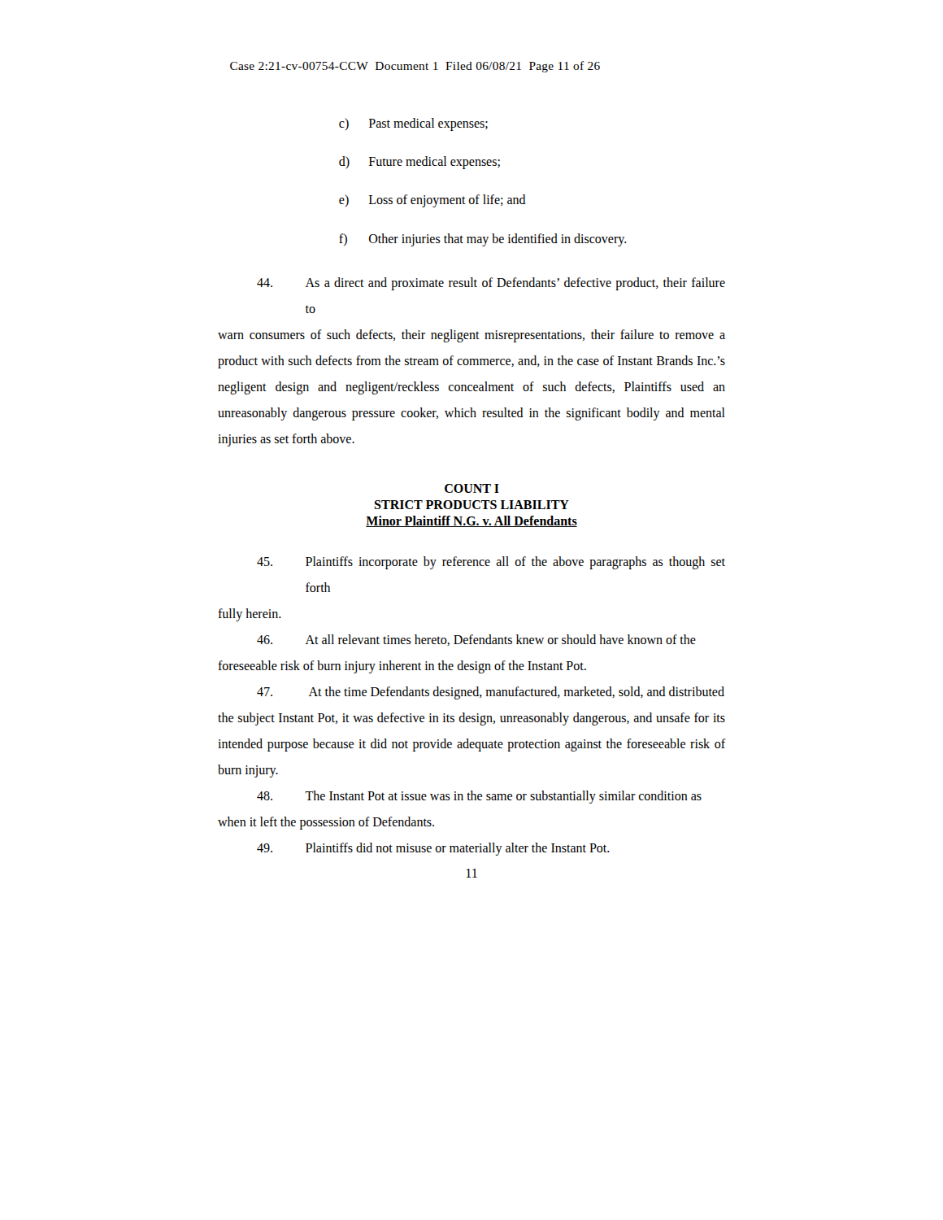Case 2:21-cv-00754-CCW Document 1 Filed 06/08/21 Page 11 of 26
c)
Past medical expenses;
d)
Future medical expenses;
e)
Loss of enjoyment of life; and
f)
Other injuries that may be identified in discovery.
44.
As a direct and proximate result of Defendants’ defective product, their failure to
warn consumers of such defects, their negligent misrepresentations, their failure to remove a product with such defects from the stream of commerce, and, in the case of Instant Brands Inc.’s negligent design and negligent/reckless concealment of such defects, Plaintiffs used an unreasonably dangerous pressure cooker, which resulted in the significant bodily and mental injuries as set forth above.
COUNT I
STRICT PRODUCTS LIABILITY
Minor Plaintiff N.G. v. All Defendants
45.
Plaintiffs incorporate by reference all of the above paragraphs as though set forth
fully herein.
46.
At all relevant times hereto, Defendants knew or should have known of the
foreseeable risk of burn injury inherent in the design of the Instant Pot.
47.
At the time Defendants designed, manufactured, marketed, sold, and distributed
the subject Instant Pot, it was defective in its design, unreasonably dangerous, and unsafe for its intended purpose because it did not provide adequate protection against the foreseeable risk of burn injury.
48.
The Instant Pot at issue was in the same or substantially similar condition as
when it left the possession of Defendants.
49.
Plaintiffs did not misuse or materially alter the Instant Pot.
11